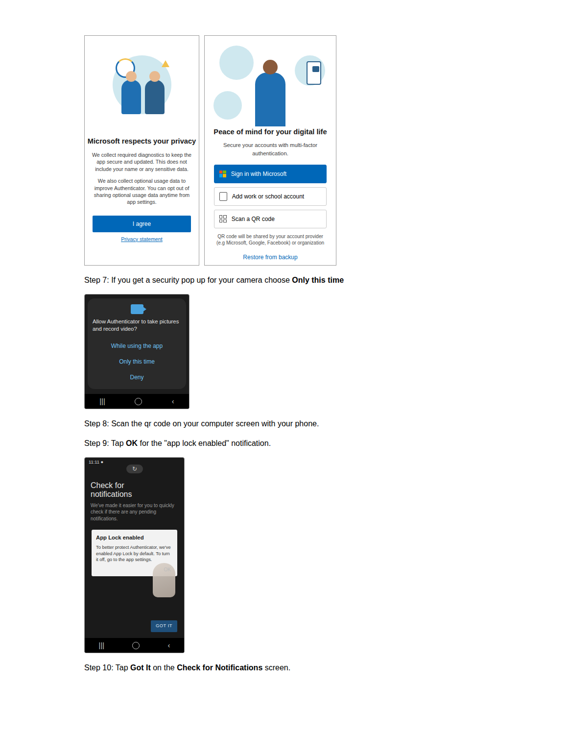Microsoft respects your privacy
We collect required diagnostics to keep the app secure and updated. This does not include your name or any sensitive data.
We also collect optional usage data to improve Authenticator. You can opt out of sharing optional usage data anytime from app settings.
I agree
Privacy statement
Peace of mind for your digital life
Secure your accounts with multi-factor authentication.
Sign in with Microsoft
Add work or school account
Scan a QR code
QR code will be shared by your account provider (e.g Microsoft, Google, Facebook) or organization
Restore from backup
Step 7: If you get a security pop up for your camera choose Only this time
Allow Authenticator to take pictures and record video?
While using the app
Only this time
Deny
||| ‹
Step 8: Scan the qr code on your computer screen with your phone.
Step 9: Tap OK for the "app lock enabled" notification.
11:11 ●
↻
Check for
notifications
We've made it easier for you to quickly check if there are any pending notifications.
App Lock enabled
To better protect Authenticator, we've enabled App Lock by default. To turn it off, go to the app settings.
OK
GOT IT
||| ‹
Step 10: Tap Got It on the Check for Notifications screen.